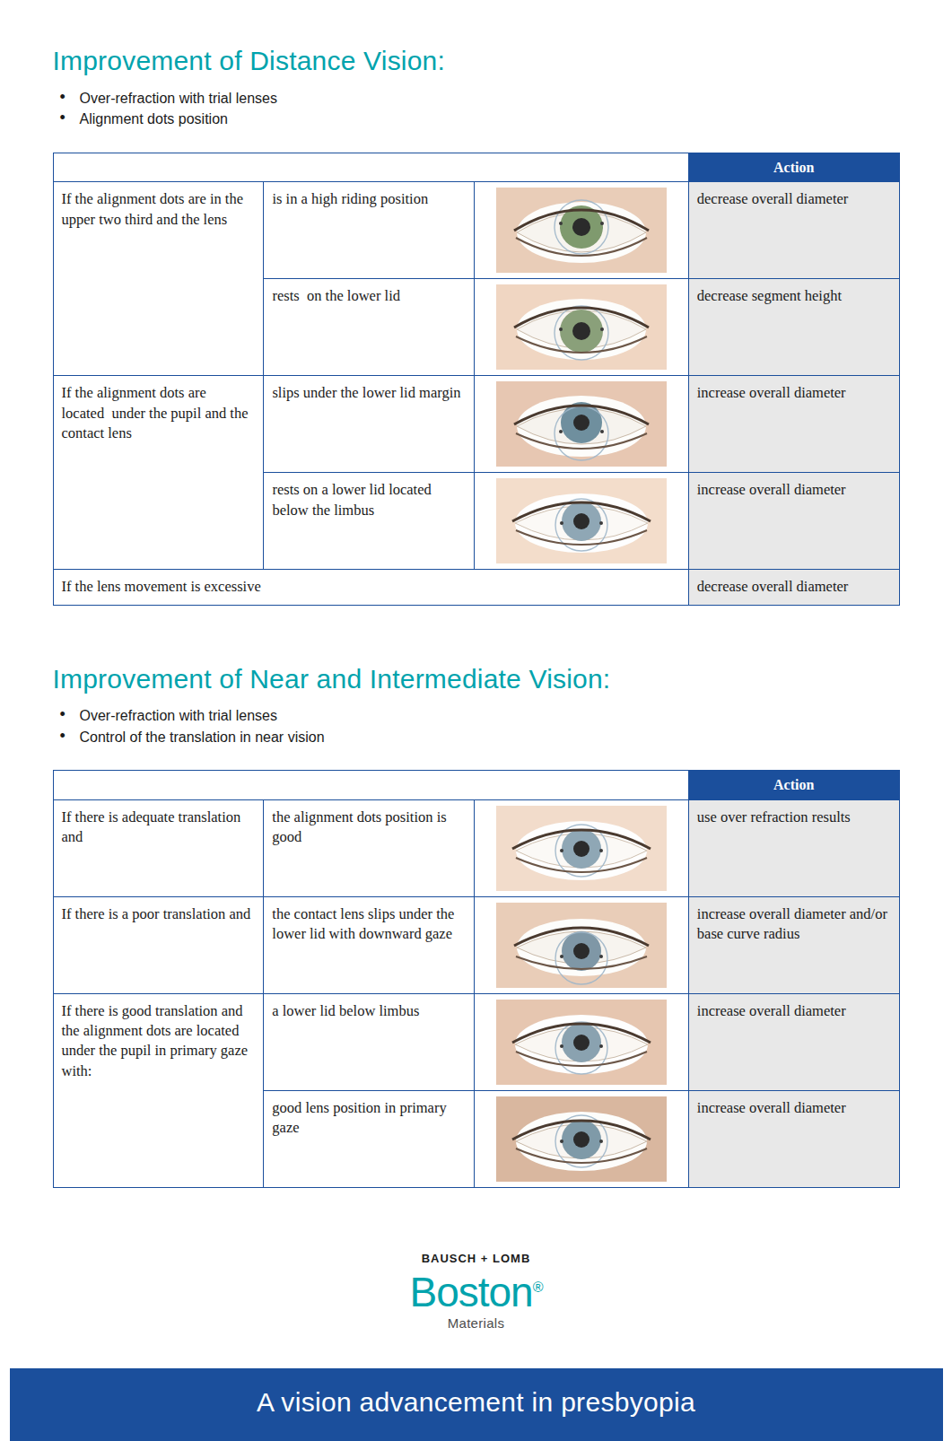Improvement of Distance Vision:
Over-refraction with trial lenses
Alignment dots position
| | | | Action |
| If the alignment dots are in the upper two third and the lens | is in a high riding position | | decrease overall diameter |
| rests on the lower lid | | decrease segment height |
| If the alignment dots are located under the pupil and the contact lens | slips under the lower lid margin | | increase overall diameter |
| rests on a lower lid located below the limbus | | increase overall diameter |
| If the lens movement is excessive | decrease overall diameter |
Improvement of Near and Intermediate Vision:
Over-refraction with trial lenses
Control of the translation in near vision
| | | | Action |
| If there is adequate translation and | the alignment dots position is good | | use over refraction results |
| If there is a poor translation and | the contact lens slips under the lower lid with downward gaze | | increase overall diameter and/or base curve radius |
| If there is good translation and the alignment dots are located under the pupil in primary gaze with: | a lower lid below limbus | | increase overall diameter |
| good lens position in primary gaze | | increase overall diameter |
BAUSCH + LOMB
Boston®
Materials
A vision advancement in presbyopia